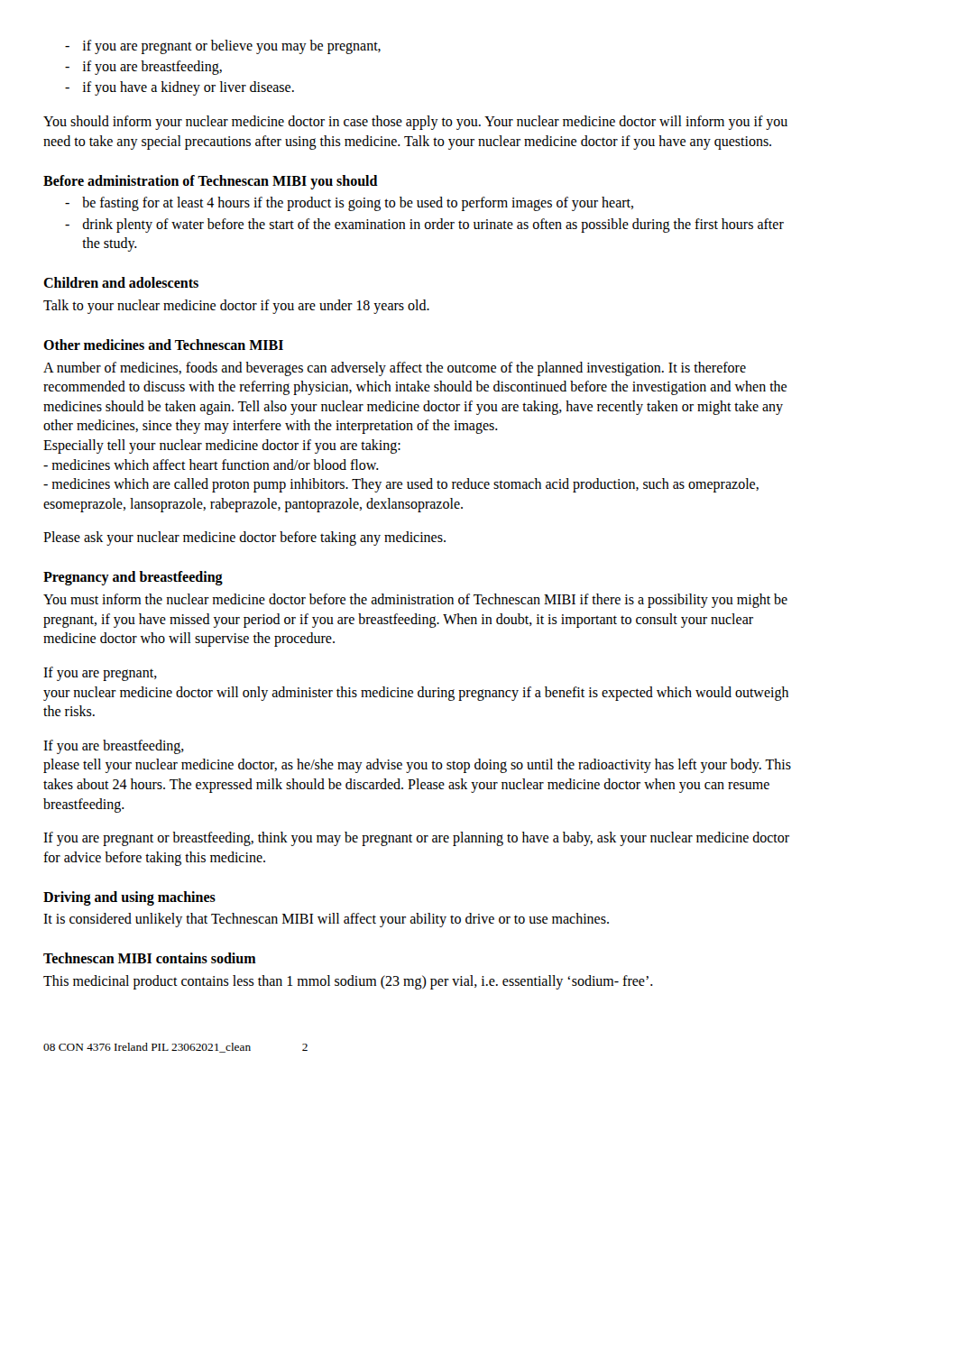if you are pregnant or believe you may be pregnant,
if you are breastfeeding,
if you have a kidney or liver disease.
You should inform your nuclear medicine doctor in case those apply to you. Your nuclear medicine doctor will inform you if you need to take any special precautions after using this medicine. Talk to your nuclear medicine doctor if you have any questions.
Before administration of Technescan MIBI you should
be fasting for at least 4 hours if the product is going to be used to perform images of your heart,
drink plenty of water before the start of the examination in order to urinate as often as possible during the first hours after the study.
Children and adolescents
Talk to your nuclear medicine doctor if you are under 18 years old.
Other medicines and Technescan MIBI
A number of medicines, foods and beverages can adversely affect the outcome of the planned investigation. It is therefore recommended to discuss with the referring physician, which intake should be discontinued before the investigation and when the medicines should be taken again. Tell also your nuclear medicine doctor if you are taking, have recently taken or might take any other medicines, since they may interfere with the interpretation of the images.
Especially tell your nuclear medicine doctor if you are taking:
- medicines which affect heart function and/or blood flow.
- medicines which are called proton pump inhibitors. They are used to reduce stomach acid production, such as omeprazole, esomeprazole, lansoprazole, rabeprazole, pantoprazole, dexlansoprazole.
Please ask your nuclear medicine doctor before taking any medicines.
Pregnancy and breastfeeding
You must inform the nuclear medicine doctor before the administration of Technescan MIBI if there is a possibility you might be pregnant, if you have missed your period or if you are breastfeeding. When in doubt, it is important to consult your nuclear medicine doctor who will supervise the procedure.
If you are pregnant,
your nuclear medicine doctor will only administer this medicine during pregnancy if a benefit is expected which would outweigh the risks.
If you are breastfeeding,
please tell your nuclear medicine doctor, as he/she may advise you to stop doing so until the radioactivity has left your body. This takes about 24 hours. The expressed milk should be discarded. Please ask your nuclear medicine doctor when you can resume breastfeeding.
If you are pregnant or breastfeeding, think you may be pregnant or are planning to have a baby, ask your nuclear medicine doctor for advice before taking this medicine.
Driving and using machines
It is considered unlikely that Technescan MIBI will affect your ability to drive or to use machines.
Technescan MIBI contains sodium
This medicinal product contains less than 1 mmol sodium (23 mg) per vial, i.e. essentially ‘sodium- free’.
08 CON 4376 Ireland PIL 23062021_clean 2